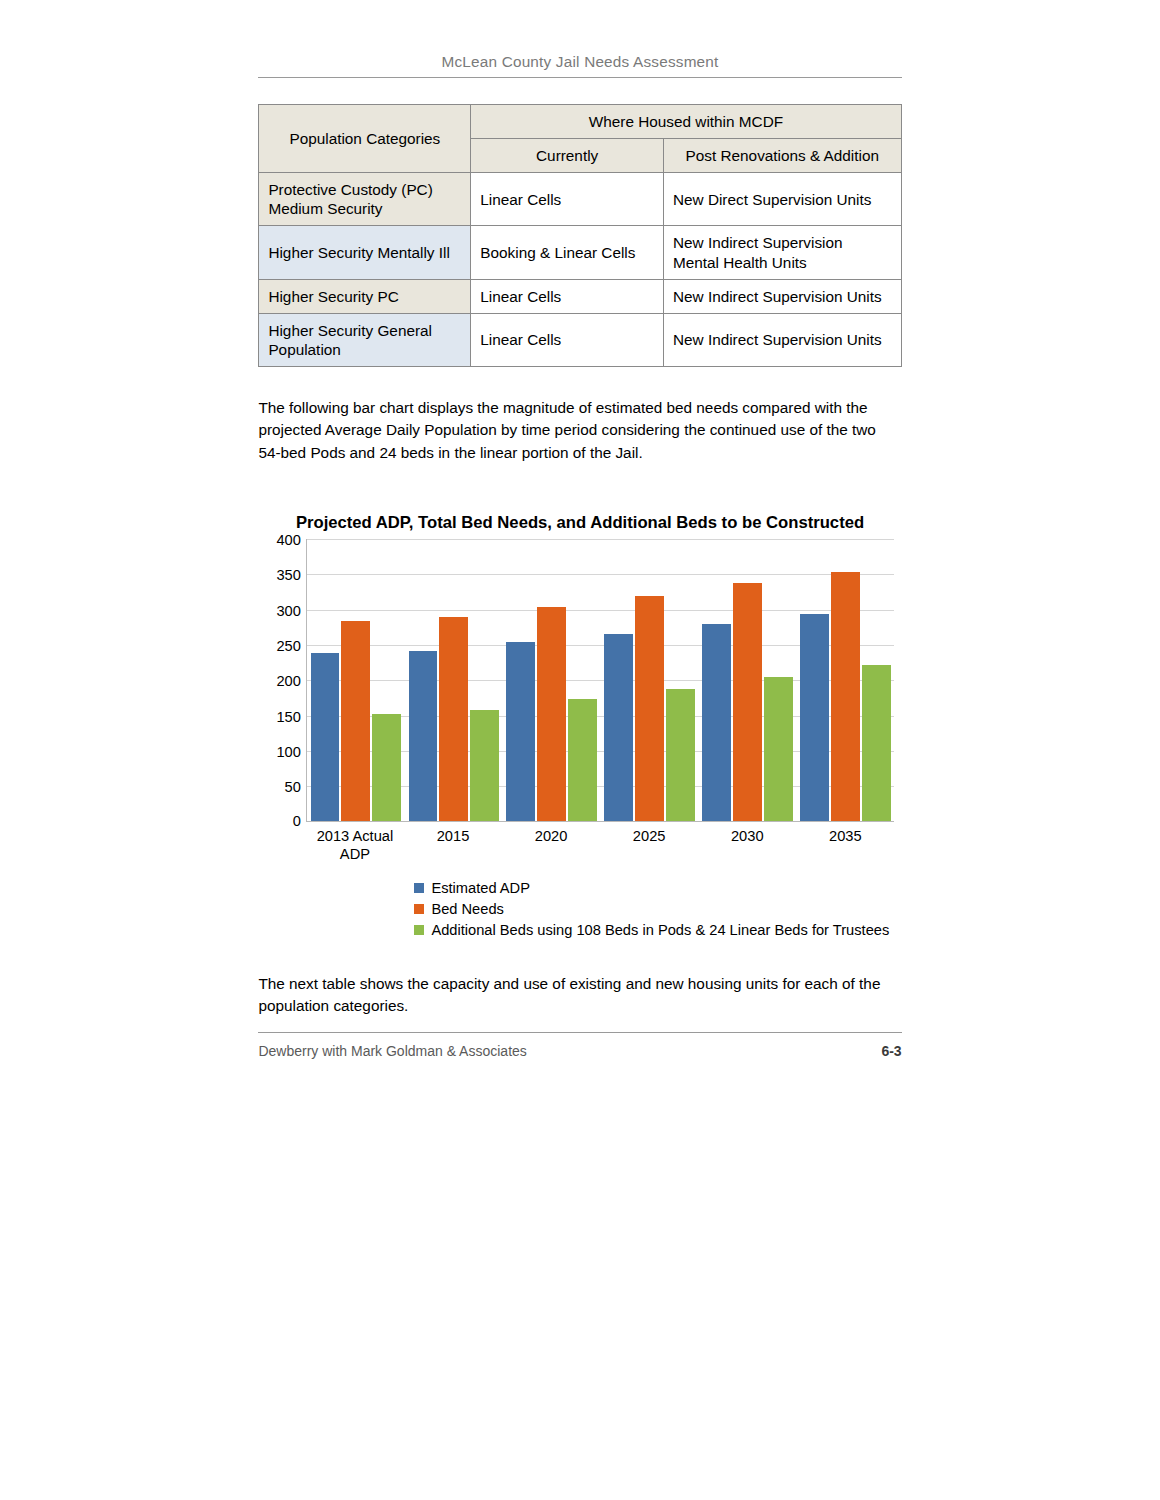McLean County Jail Needs Assessment
| Population Categories | Where Housed within MCDF |
| --- | --- |
| Currently | Post Renovations & Addition |
| Protective Custody (PC) Medium Security | Linear Cells | New Direct Supervision Units |
| Higher Security Mentally Ill | Booking & Linear Cells | New Indirect Supervision Mental Health Units |
| Higher Security PC | Linear Cells | New Indirect Supervision Units |
| Higher Security General Population | Linear Cells | New Indirect Supervision Units |
The following bar chart displays the magnitude of estimated bed needs compared with the projected Average Daily Population by time period considering the continued use of the two 54-bed Pods and 24 beds in the linear portion of the Jail.
Projected ADP, Total Bed Needs, and Additional Beds to be Constructed
400
350
300
250
200
150
100
50
0
2013 Actual
ADP
2015
2020
2025
2030
2035
Estimated ADP
Bed Needs
Additional Beds using 108 Beds in Pods & 24 Linear Beds for Trustees
The next table shows the capacity and use of existing and new housing units for each of the population categories.
Dewberry with Mark Goldman & Associates
6-3